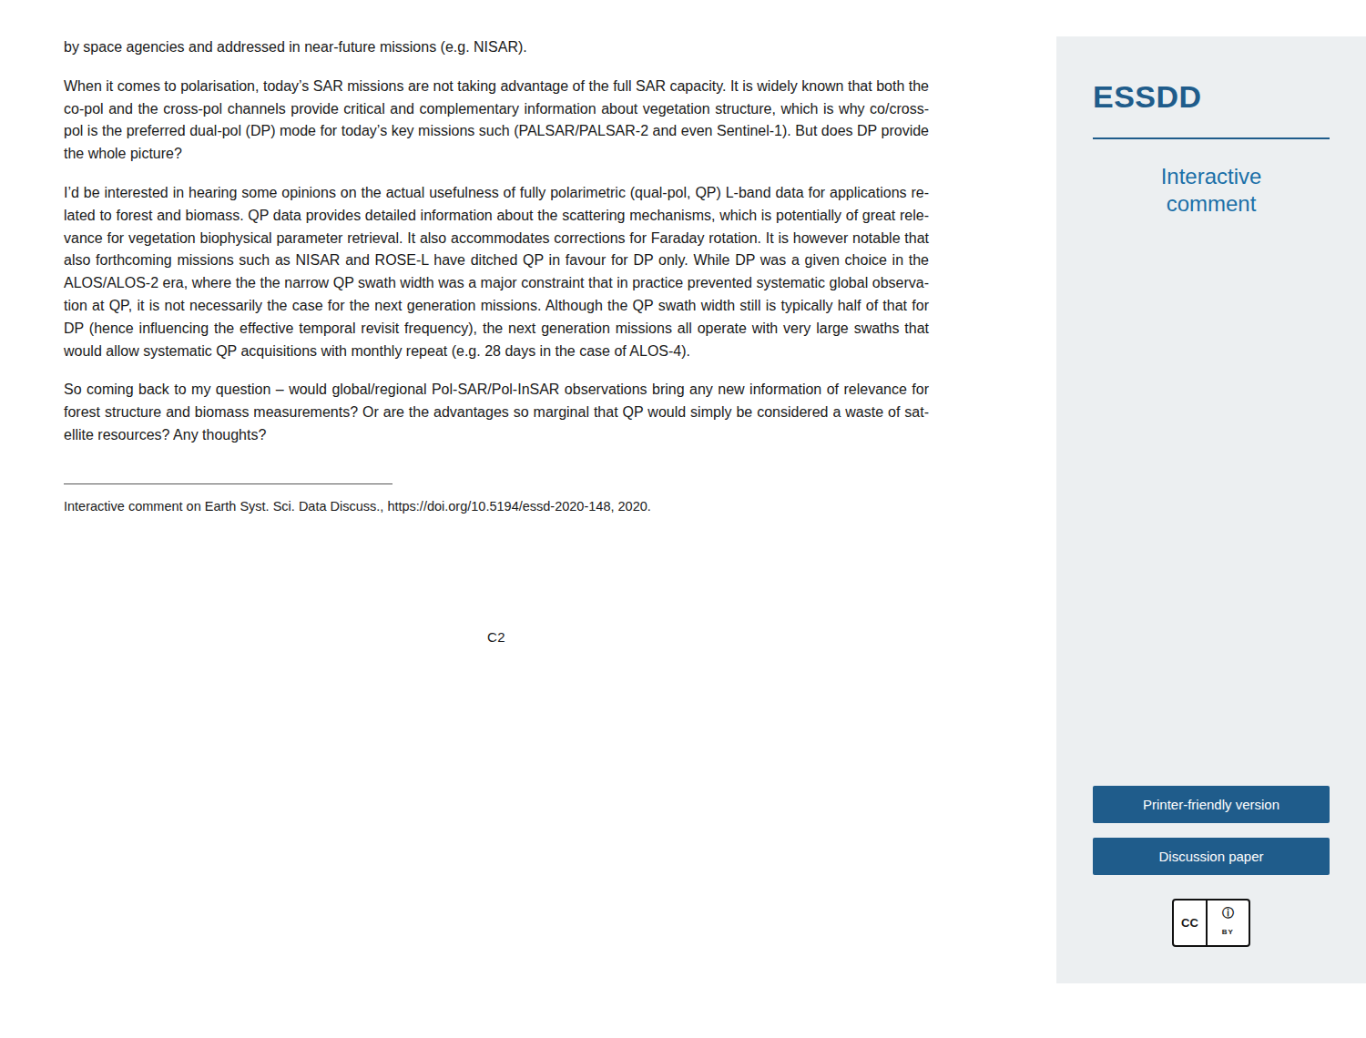by space agencies and addressed in near-future missions (e.g. NISAR).
When it comes to polarisation, today’s SAR missions are not taking advantage of the full SAR capacity. It is widely known that both the co-pol and the cross-pol channels provide critical and complementary information about vegetation structure, which is why co/cross-pol is the preferred dual-pol (DP) mode for today’s key missions such (PALSAR/PALSAR-2 and even Sentinel-1). But does DP provide the whole picture?
I’d be interested in hearing some opinions on the actual usefulness of fully polarimetric (qual-pol, QP) L-band data for applications related to forest and biomass. QP data provides detailed information about the scattering mechanisms, which is potentially of great relevance for vegetation biophysical parameter retrieval. It also accommodates corrections for Faraday rotation. It is however notable that also forthcoming missions such as NISAR and ROSE-L have ditched QP in favour for DP only. While DP was a given choice in the ALOS/ALOS-2 era, where the the narrow QP swath width was a major constraint that in practice prevented systematic global observation at QP, it is not necessarily the case for the next generation missions. Although the QP swath width still is typically half of that for DP (hence influencing the effective temporal revisit frequency), the next generation missions all operate with very large swaths that would allow systematic QP acquisitions with monthly repeat (e.g. 28 days in the case of ALOS-4).
So coming back to my question – would global/regional Pol-SAR/Pol-InSAR observations bring any new information of relevance for forest structure and biomass measurements? Or are the advantages so marginal that QP would simply be considered a waste of satellite resources? Any thoughts?
Interactive comment on Earth Syst. Sci. Data Discuss., https://doi.org/10.5194/essd-2020-148, 2020.
C2
ESSDD
Interactive
comment
Printer-friendly version Discussion paper
CC ⓘ BY